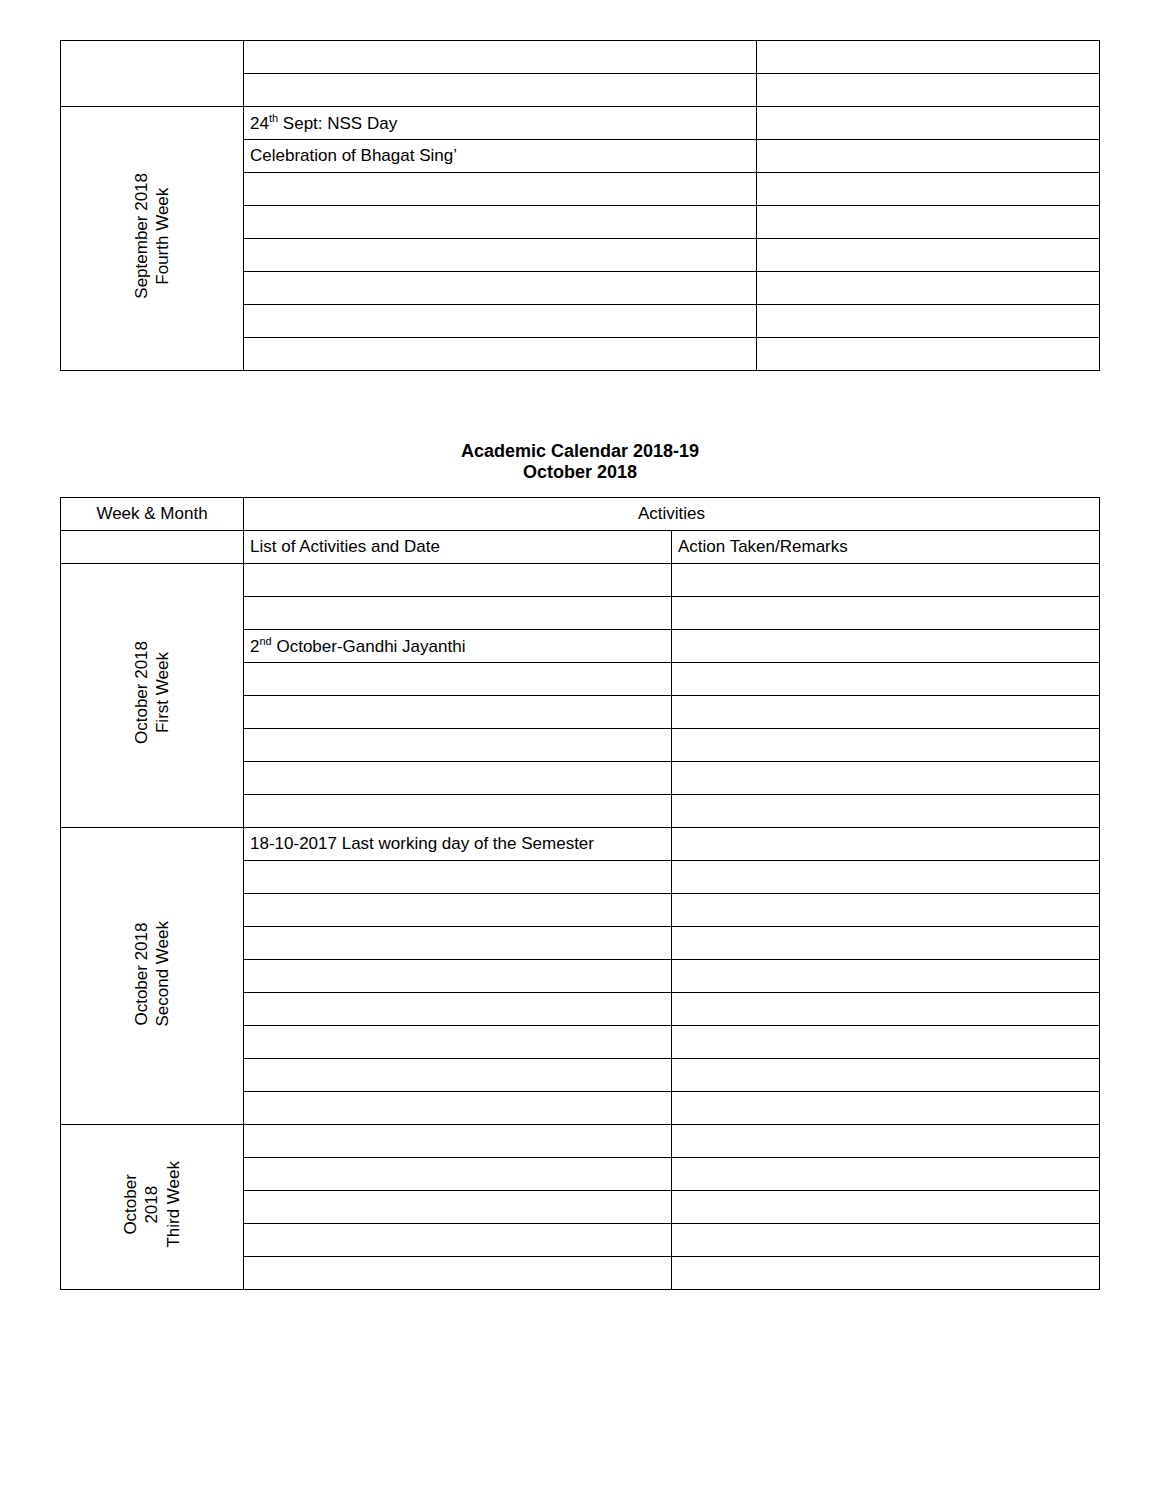| September 2018 Fourth Week | 24 th Sept: NSS Day | |
| Celebration of Bhagat Sing’ | |
Academic Calendar 2018-19
October 2018
| Week & Month | Activities |
| | List of Activities and Date | Action Taken/Remarks |
| October 2018 First Week | | |
| 2 nd October-Gandhi Jayanthi | |
| October 2018 Second Week | 18-10-2017 Last working day of the Semester | |
| October 2018 Third Week | | |